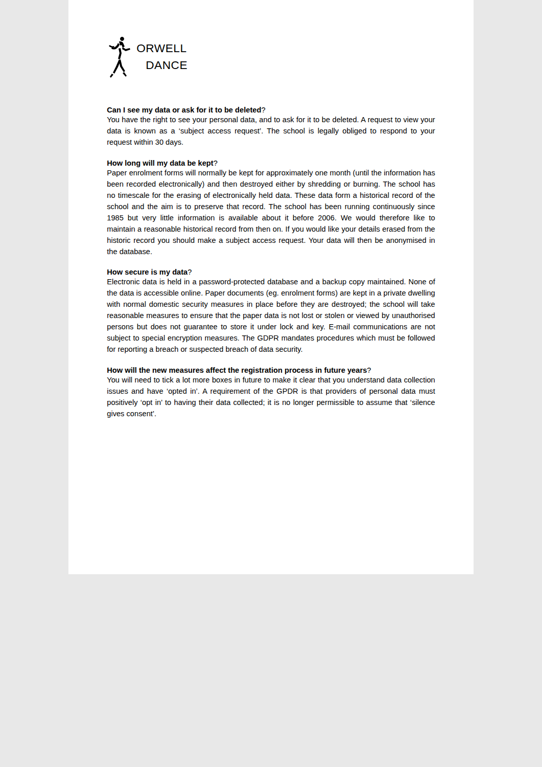ORWELL
DANCE
Can I see my data or ask for it to be deleted?
You have the right to see your personal data, and to ask for it to be deleted. A request to view your data is known as a ‘subject access request’. The school is legally obliged to respond to your request within 30 days.
How long will my data be kept?
Paper enrolment forms will normally be kept for approximately one month (until the information has been recorded electronically) and then destroyed either by shredding or burning. The school has no timescale for the erasing of electronically held data. These data form a historical record of the school and the aim is to preserve that record. The school has been running continuously since 1985 but very little information is available about it before 2006. We would therefore like to maintain a reasonable historical record from then on. If you would like your details erased from the historic record you should make a subject access request. Your data will then be anonymised in the database.
How secure is my data?
Electronic data is held in a password-protected database and a backup copy maintained. None of the data is accessible online. Paper documents (eg. enrolment forms) are kept in a private dwelling with normal domestic security measures in place before they are destroyed; the school will take reasonable measures to ensure that the paper data is not lost or stolen or viewed by unauthorised persons but does not guarantee to store it under lock and key. E-mail communications are not subject to special encryption measures. The GDPR mandates procedures which must be followed for reporting a breach or suspected breach of data security.
How will the new measures affect the registration process in future years?
You will need to tick a lot more boxes in future to make it clear that you understand data collection issues and have ‘opted in’. A requirement of the GPDR is that providers of personal data must positively ‘opt in’ to having their data collected; it is no longer permissible to assume that ‘silence gives consent’.